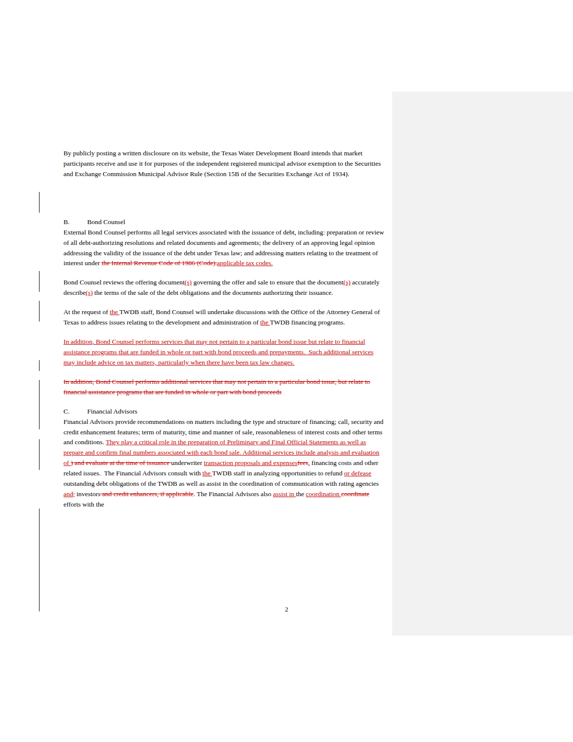By publicly posting a written disclosure on its website, the Texas Water Development Board intends that market participants receive and use it for purposes of the independent registered municipal advisor exemption to the Securities and Exchange Commission Municipal Advisor Rule (Section 15B of the Securities Exchange Act of 1934).
B. Bond Counsel
External Bond Counsel performs all legal services associated with the issuance of debt, including: preparation or review of all debt-authorizing resolutions and related documents and agreements; the delivery of an approving legal opinion addressing the validity of the issuance of the debt under Texas law; and addressing matters relating to the treatment of interest under the Internal Revenue Code of 1986 (Code).applicable tax codes.
Bond Counsel reviews the offering document(s) governing the offer and sale to ensure that the document(s) accurately describe(s) the terms of the sale of the debt obligations and the documents authorizing their issuance.
At the request of the TWDB staff, Bond Counsel will undertake discussions with the Office of the Attorney General of Texas to address issues relating to the development and administration of the TWDB financing programs.
In addition, Bond Counsel performs services that may not pertain to a particular bond issue but relate to financial assistance programs that are funded in whole or part with bond proceeds and prepayments. Such additional services may include advice on tax matters, particularly when there have been tax law changes.
In addition, Bond Counsel performs additional services that may not pertain to a particular bond issue, but relate to financial assistance programs that are funded in whole or part with bond proceeds
C. Financial Advisors
Financial Advisors provide recommendations on matters including the type and structure of financing; call, security and credit enhancement features; term of maturity, time and manner of sale, reasonableness of interest costs and other terms and conditions. They play a critical role in the preparation of Preliminary and Final Official Statements as well as prepare and confirm final numbers associated with each bond sale. Additional services include analysis and evaluation of ) and evaluate at the time of issuance underwriter transaction proposals and expensesfees, financing costs and other related issues. The Financial Advisors consult with the TWDB staff in analyzing opportunities to refund or defease outstanding debt obligations of the TWDB as well as assist in the coordination of communication with rating agencies and, investors and credit enhancers, if applicable. The Financial Advisors also assist in the coordination coordinate efforts with the
2